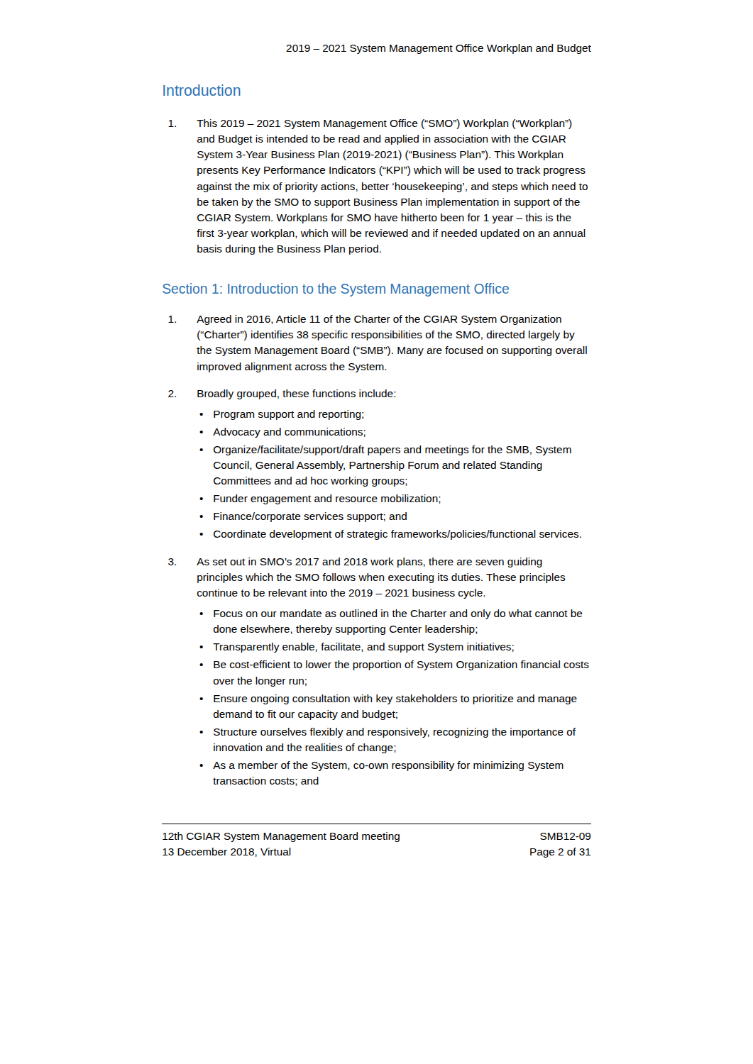2019 – 2021 System Management Office Workplan and Budget
Introduction
This 2019 – 2021 System Management Office (“SMO”) Workplan (“Workplan”) and Budget is intended to be read and applied in association with the CGIAR System 3-Year Business Plan (2019-2021) (“Business Plan”). This Workplan presents Key Performance Indicators (“KPI”) which will be used to track progress against the mix of priority actions, better ‘housekeeping’, and steps which need to be taken by the SMO to support Business Plan implementation in support of the CGIAR System. Workplans for SMO have hitherto been for 1 year – this is the first 3-year workplan, which will be reviewed and if needed updated on an annual basis during the Business Plan period.
Section 1: Introduction to the System Management Office
Agreed in 2016, Article 11 of the Charter of the CGIAR System Organization (“Charter”) identifies 38 specific responsibilities of the SMO, directed largely by the System Management Board (“SMB”). Many are focused on supporting overall improved alignment across the System.
Broadly grouped, these functions include:
Program support and reporting;
Advocacy and communications;
Organize/facilitate/support/draft papers and meetings for the SMB, System Council, General Assembly, Partnership Forum and related Standing Committees and ad hoc working groups;
Funder engagement and resource mobilization;
Finance/corporate services support; and
Coordinate development of strategic frameworks/policies/functional services.
As set out in SMO’s 2017 and 2018 work plans, there are seven guiding principles which the SMO follows when executing its duties. These principles continue to be relevant into the 2019 – 2021 business cycle.
Focus on our mandate as outlined in the Charter and only do what cannot be done elsewhere, thereby supporting Center leadership;
Transparently enable, facilitate, and support System initiatives;
Be cost-efficient to lower the proportion of System Organization financial costs over the longer run;
Ensure ongoing consultation with key stakeholders to prioritize and manage demand to fit our capacity and budget;
Structure ourselves flexibly and responsively, recognizing the importance of innovation and the realities of change;
As a member of the System, co-own responsibility for minimizing System transaction costs; and
12th CGIAR System Management Board meeting 13 December 2018, Virtual
SMB12-09 Page 2 of 31